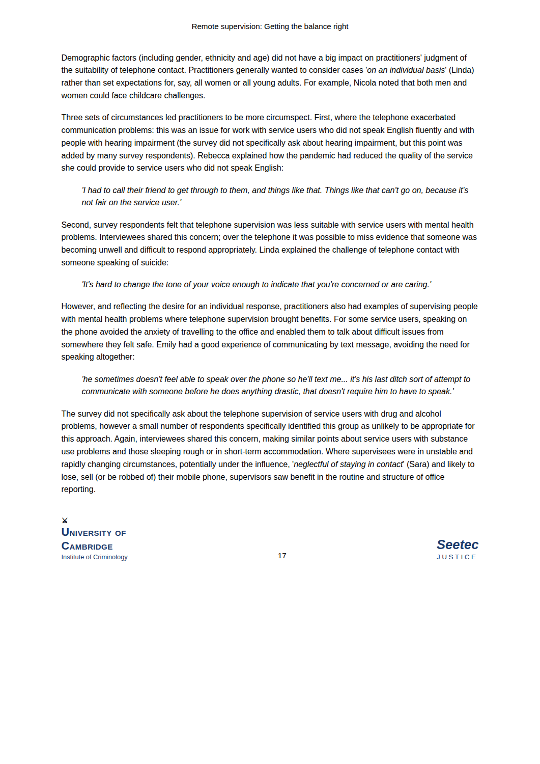Remote supervision: Getting the balance right
Demographic factors (including gender, ethnicity and age) did not have a big impact on practitioners' judgment of the suitability of telephone contact. Practitioners generally wanted to consider cases 'on an individual basis' (Linda) rather than set expectations for, say, all women or all young adults. For example, Nicola noted that both men and women could face childcare challenges.
Three sets of circumstances led practitioners to be more circumspect. First, where the telephone exacerbated communication problems: this was an issue for work with service users who did not speak English fluently and with people with hearing impairment (the survey did not specifically ask about hearing impairment, but this point was added by many survey respondents). Rebecca explained how the pandemic had reduced the quality of the service she could provide to service users who did not speak English:
'I had to call their friend to get through to them, and things like that. Things like that can't go on, because it's not fair on the service user.'
Second, survey respondents felt that telephone supervision was less suitable with service users with mental health problems. Interviewees shared this concern; over the telephone it was possible to miss evidence that someone was becoming unwell and difficult to respond appropriately. Linda explained the challenge of telephone contact with someone speaking of suicide:
'It's hard to change the tone of your voice enough to indicate that you're concerned or are caring.'
However, and reflecting the desire for an individual response, practitioners also had examples of supervising people with mental health problems where telephone supervision brought benefits. For some service users, speaking on the phone avoided the anxiety of travelling to the office and enabled them to talk about difficult issues from somewhere they felt safe. Emily had a good experience of communicating by text message, avoiding the need for speaking altogether:
'he sometimes doesn't feel able to speak over the phone so he'll text me... it's his last ditch sort of attempt to communicate with someone before he does anything drastic, that doesn't require him to have to speak.'
The survey did not specifically ask about the telephone supervision of service users with drug and alcohol problems, however a small number of respondents specifically identified this group as unlikely to be appropriate for this approach. Again, interviewees shared this concern, making similar points about service users with substance use problems and those sleeping rough or in short-term accommodation. Where supervisees were in unstable and rapidly changing circumstances, potentially under the influence, 'neglectful of staying in contact' (Sara) and likely to lose, sell (or be robbed of) their mobile phone, supervisors saw benefit in the routine and structure of office reporting.
⚔ University of
Cambridge
Institute of Criminology
17
Seetec
JUSTICE